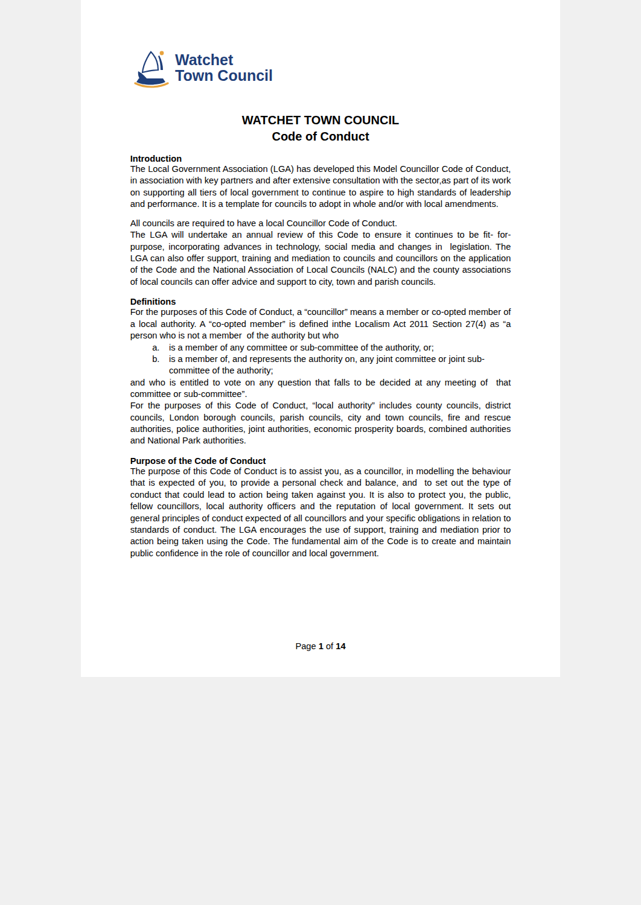Watchet Town Council
WATCHET TOWN COUNCIL Code of Conduct
Introduction
The Local Government Association (LGA) has developed this Model Councillor Code of Conduct, in association with key partners and after extensive consultation with the sector,as part of its work on supporting all tiers of local government to continue to aspire to high standards of leadership and performance. It is a template for councils to adopt in whole and/or with local amendments.
All councils are required to have a local Councillor Code of Conduct.
The LGA will undertake an annual review of this Code to ensure it continues to be fit- for-purpose, incorporating advances in technology, social media and changes in legislation. The LGA can also offer support, training and mediation to councils and councillors on the application of the Code and the National Association of Local Councils (NALC) and the county associations of local councils can offer advice and support to city, town and parish councils.
Definitions
For the purposes of this Code of Conduct, a “councillor” means a member or co-opted member of a local authority. A “co-opted member” is defined inthe Localism Act 2011 Section 27(4) as “a person who is not a member of the authority but who
is a member of any committee or sub-committee of the authority, or;
is a member of, and represents the authority on, any joint committee or joint sub-committee of the authority;
and who is entitled to vote on any question that falls to be decided at any meeting of that committee or sub-committee”.
For the purposes of this Code of Conduct, “local authority” includes county councils, district councils, London borough councils, parish councils, city and town councils, fire and rescue authorities, police authorities, joint authorities, economic prosperity boards, combined authorities and National Park authorities.
Purpose of the Code of Conduct
The purpose of this Code of Conduct is to assist you, as a councillor, in modelling the behaviour that is expected of you, to provide a personal check and balance, and to set out the type of conduct that could lead to action being taken against you. It is also to protect you, the public, fellow councillors, local authority officers and the reputation of local government. It sets out general principles of conduct expected of all councillors and your specific obligations in relation to standards of conduct. The LGA encourages the use of support, training and mediation prior to action being taken using the Code. The fundamental aim of the Code is to create and maintain public confidence in the role of councillor and local government.
Page 1 of 14